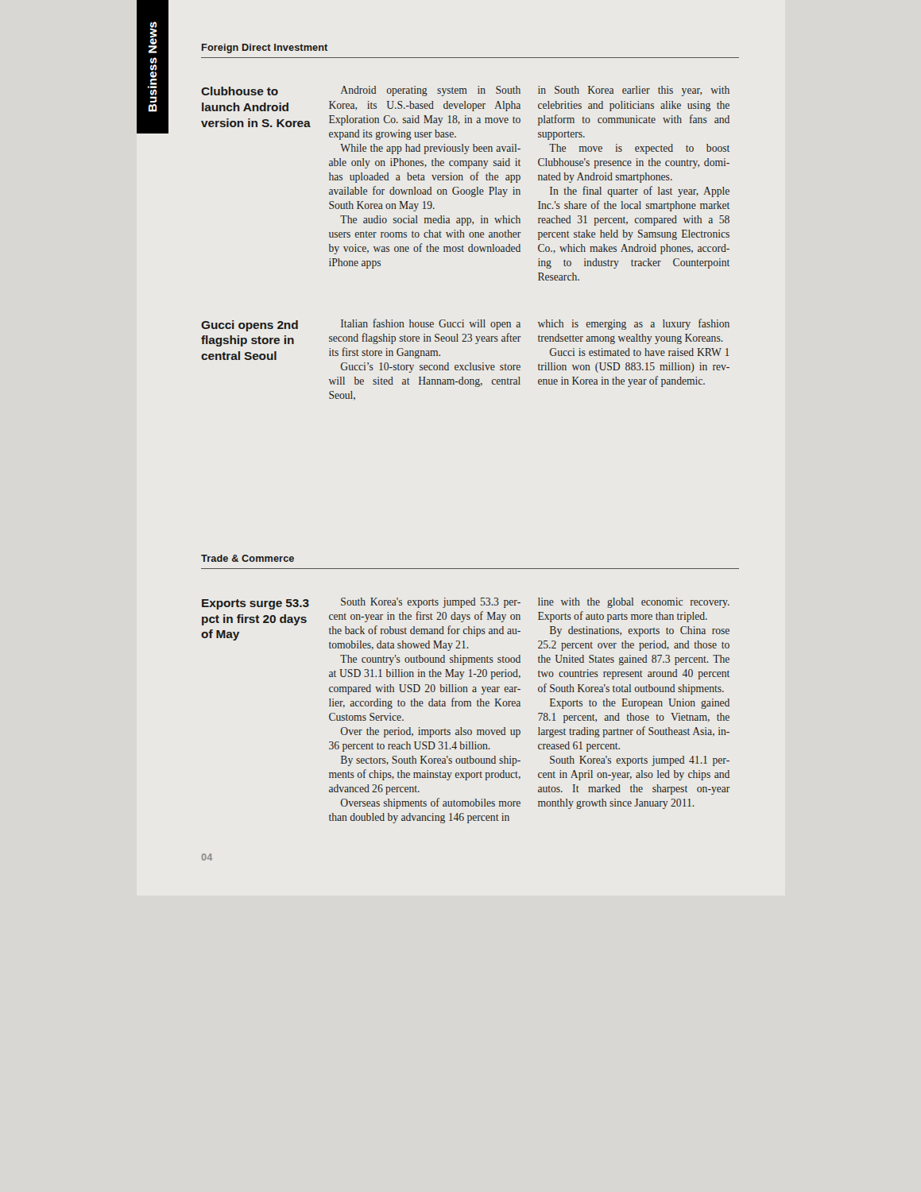Business News
Foreign Direct Investment
Clubhouse to launch Android version in S. Korea
Android operating system in South Korea, its U.S.-based developer Alpha Exploration Co. said May 18, in a move to expand its growing user base.
While the app had previously been available only on iPhones, the company said it has uploaded a beta version of the app available for download on Google Play in South Korea on May 19.
The audio social media app, in which users enter rooms to chat with one another by voice, was one of the most downloaded iPhone apps
in South Korea earlier this year, with celebrities and politicians alike using the platform to communicate with fans and supporters.
The move is expected to boost Clubhouse's presence in the country, dominated by Android smartphones.
In the final quarter of last year, Apple Inc.'s share of the local smartphone market reached 31 percent, compared with a 58 percent stake held by Samsung Electronics Co., which makes Android phones, according to industry tracker Counterpoint Research.
Gucci opens 2nd flagship store in central Seoul
Italian fashion house Gucci will open a second flagship store in Seoul 23 years after its first store in Gangnam.
Gucci’s 10-story second exclusive store will be sited at Hannam-dong, central Seoul,
which is emerging as a luxury fashion trendsetter among wealthy young Koreans.
Gucci is estimated to have raised KRW 1 trillion won (USD 883.15 million) in revenue in Korea in the year of pandemic.
Trade & Commerce
Exports surge 53.3 pct in first 20 days of May
South Korea's exports jumped 53.3 percent on-year in the first 20 days of May on the back of robust demand for chips and automobiles, data showed May 21.
The country's outbound shipments stood at USD 31.1 billion in the May 1-20 period, compared with USD 20 billion a year earlier, according to the data from the Korea Customs Service.
Over the period, imports also moved up 36 percent to reach USD 31.4 billion.
By sectors, South Korea's outbound shipments of chips, the mainstay export product, advanced 26 percent.
Overseas shipments of automobiles more than doubled by advancing 146 percent in
line with the global economic recovery. Exports of auto parts more than tripled.
By destinations, exports to China rose 25.2 percent over the period, and those to the United States gained 87.3 percent. The two countries represent around 40 percent of South Korea's total outbound shipments.
Exports to the European Union gained 78.1 percent, and those to Vietnam, the largest trading partner of Southeast Asia, increased 61 percent.
South Korea's exports jumped 41.1 percent in April on-year, also led by chips and autos. It marked the sharpest on-year monthly growth since January 2011.
04